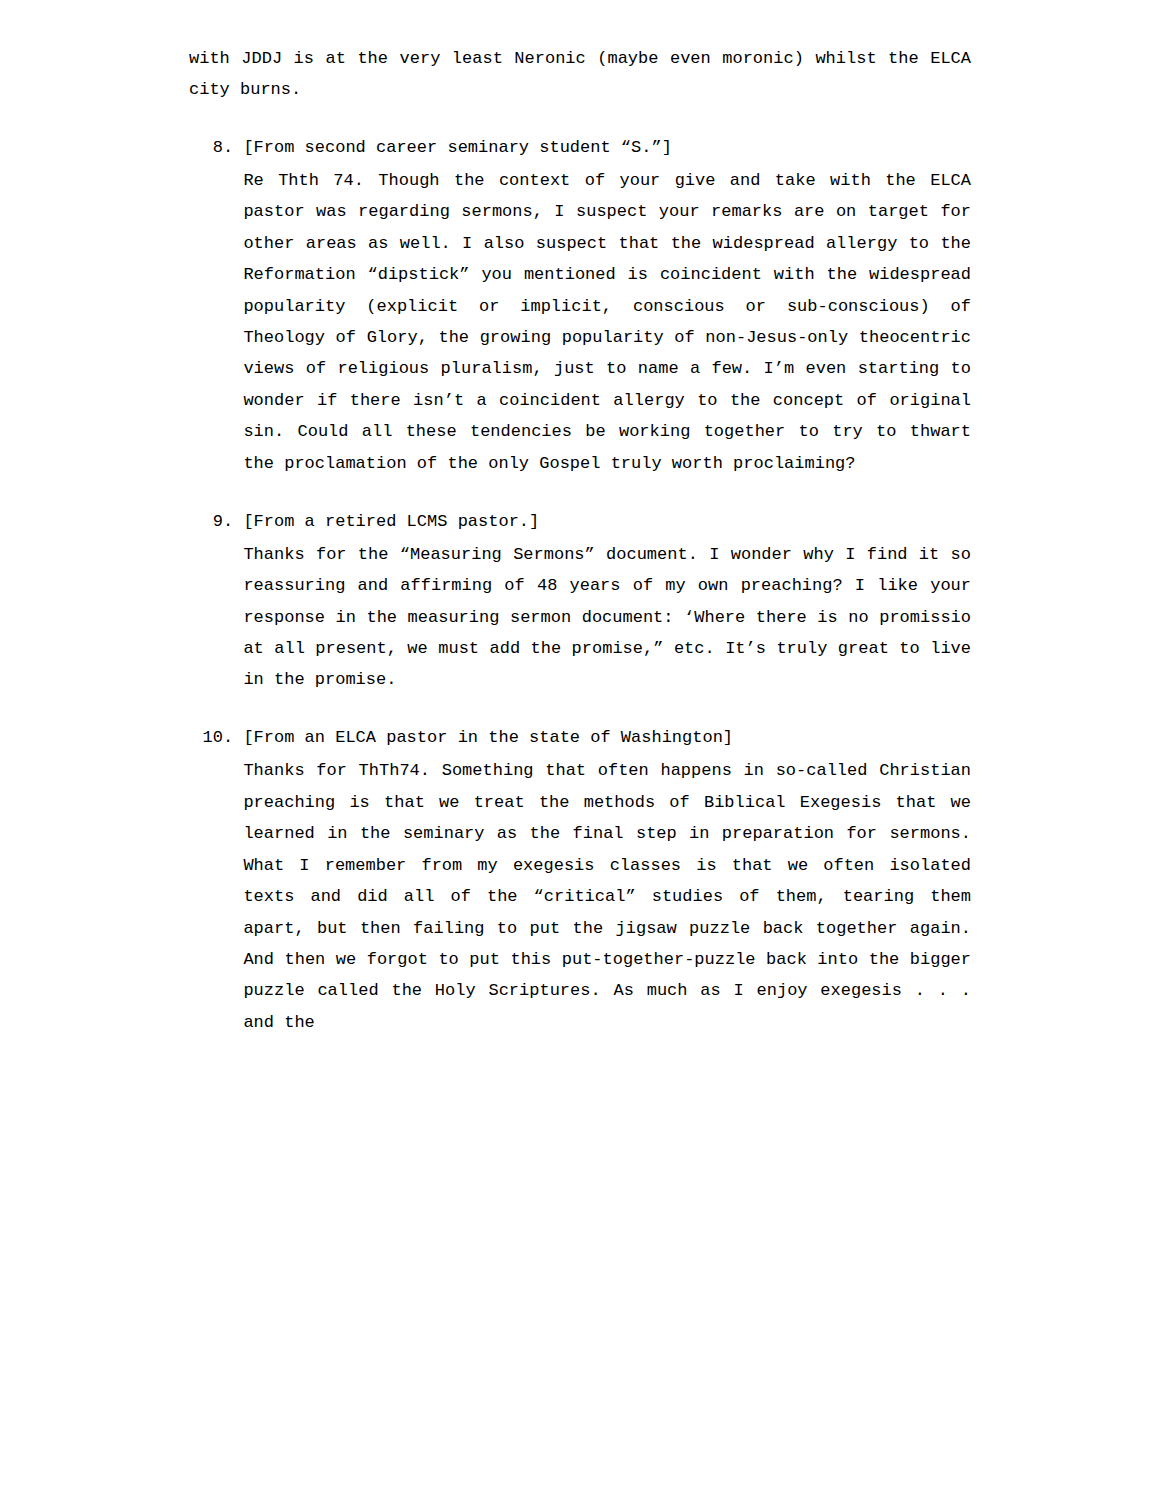with JDDJ is at the very least Neronic (maybe even moronic) whilst the ELCA city burns.
[From second career seminary student “S.”]
Re Thth 74. Though the context of your give and take with the ELCA pastor was regarding sermons, I suspect your remarks are on target for other areas as well. I also suspect that the widespread allergy to the Reformation “dipstick” you mentioned is coincident with the widespread popularity (explicit or implicit, conscious or sub-conscious) of Theology of Glory, the growing popularity of non-Jesus-only theocentric views of religious pluralism, just to name a few. I’m even starting to wonder if there isn’t a coincident allergy to the concept of original sin. Could all these tendencies be working together to try to thwart the proclamation of the only Gospel truly worth proclaiming?
[From a retired LCMS pastor.]
Thanks for the “Measuring Sermons” document. I wonder why I find it so reassuring and affirming of 48 years of my own preaching? I like your response in the measuring sermon document: ‘Where there is no promissio at all present, we must add the promise,” etc. It’s truly great to live in the promise.
[From an ELCA pastor in the state of Washington]
Thanks for ThTh74. Something that often happens in so-called Christian preaching is that we treat the methods of Biblical Exegesis that we learned in the seminary as the final step in preparation for sermons. What I remember from my exegesis classes is that we often isolated texts and did all of the “critical” studies of them, tearing them apart, but then failing to put the jigsaw puzzle back together again. And then we forgot to put this put-together-puzzle back into the bigger puzzle called the Holy Scriptures. As much as I enjoy exegesis . . . and the